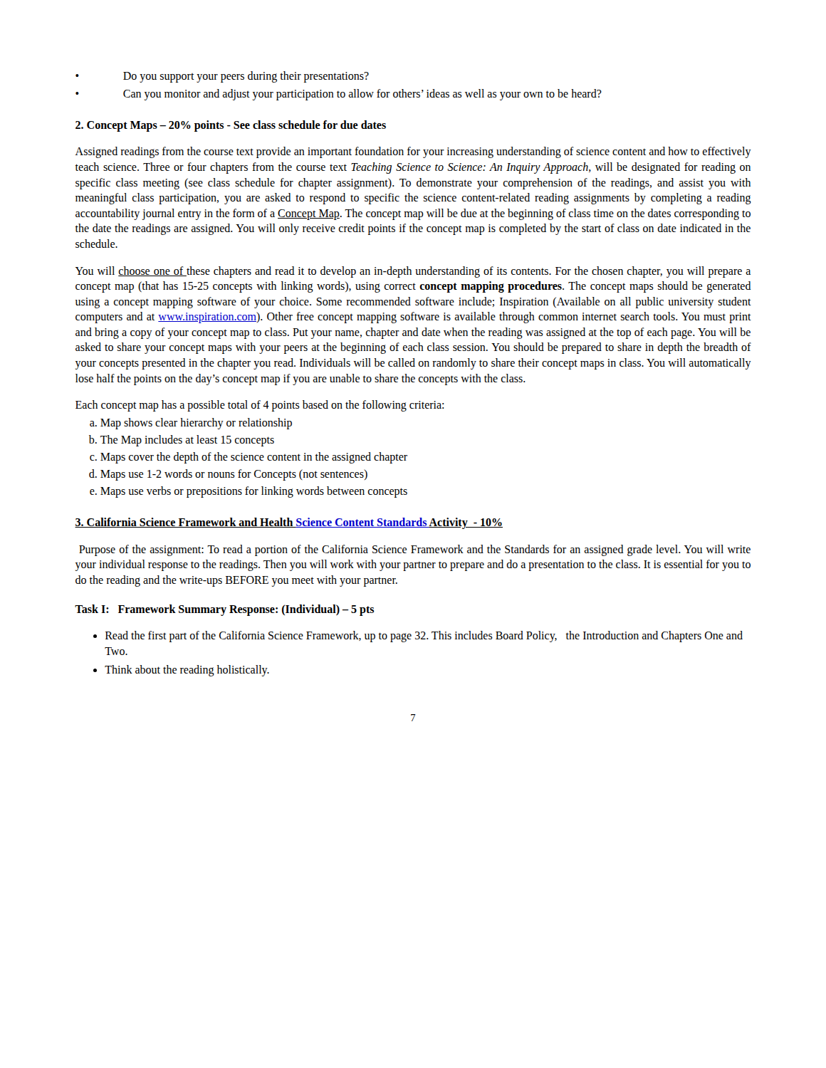• Do you support your peers during their presentations?
• Can you monitor and adjust your participation to allow for others’ ideas as well as your own to be heard?
2. Concept Maps – 20% points - See class schedule for due dates
Assigned readings from the course text provide an important foundation for your increasing understanding of science content and how to effectively teach science. Three or four chapters from the course text Teaching Science to Science: An Inquiry Approach, will be designated for reading on specific class meeting (see class schedule for chapter assignment). To demonstrate your comprehension of the readings, and assist you with meaningful class participation, you are asked to respond to specific the science content-related reading assignments by completing a reading accountability journal entry in the form of a Concept Map. The concept map will be due at the beginning of class time on the dates corresponding to the date the readings are assigned. You will only receive credit points if the concept map is completed by the start of class on date indicated in the schedule.
You will choose one of these chapters and read it to develop an in-depth understanding of its contents. For the chosen chapter, you will prepare a concept map (that has 15-25 concepts with linking words), using correct concept mapping procedures. The concept maps should be generated using a concept mapping software of your choice. Some recommended software include; Inspiration (Available on all public university student computers and at www.inspiration.com). Other free concept mapping software is available through common internet search tools. You must print and bring a copy of your concept map to class. Put your name, chapter and date when the reading was assigned at the top of each page. You will be asked to share your concept maps with your peers at the beginning of each class session. You should be prepared to share in depth the breadth of your concepts presented in the chapter you read. Individuals will be called on randomly to share their concept maps in class. You will automatically lose half the points on the day’s concept map if you are unable to share the concepts with the class.
Each concept map has a possible total of 4 points based on the following criteria:
Map shows clear hierarchy or relationship
The Map includes at least 15 concepts
Maps cover the depth of the science content in the assigned chapter
Maps use 1-2 words or nouns for Concepts (not sentences)
Maps use verbs or prepositions for linking words between concepts
3. California Science Framework and Health Science Content Standards Activity - 10%
Purpose of the assignment: To read a portion of the California Science Framework and the Standards for an assigned grade level. You will write your individual response to the readings. Then you will work with your partner to prepare and do a presentation to the class. It is essential for you to do the reading and the write-ups BEFORE you meet with your partner.
Task I: Framework Summary Response: (Individual) – 5 pts
Read the first part of the California Science Framework, up to page 32. This includes Board Policy, the Introduction and Chapters One and Two.
Think about the reading holistically.
7